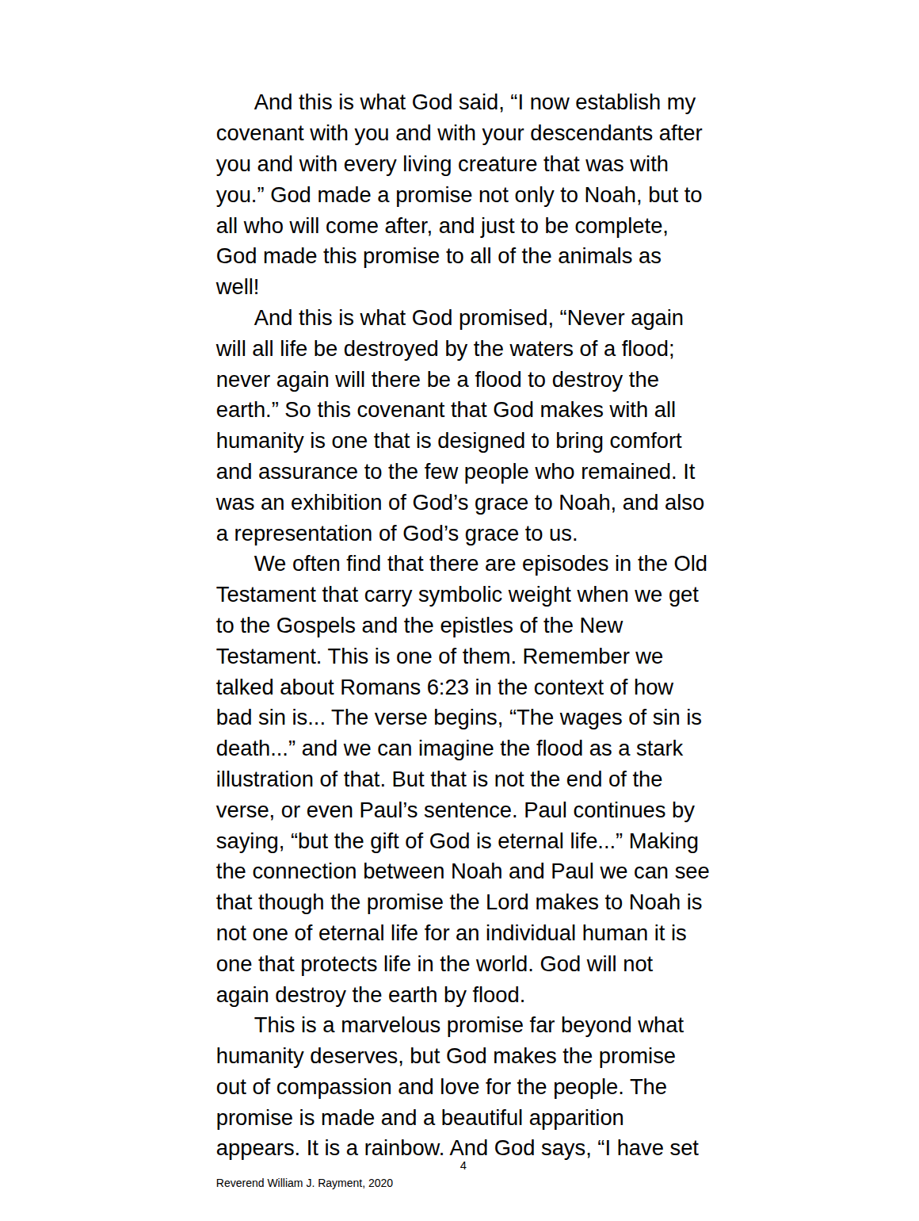And this is what God said, “I now establish my covenant with you and with your descendants after you and with every living creature that was with you.” God made a promise not only to Noah, but to all who will come after, and just to be complete, God made this promise to all of the animals as well!
And this is what God promised, “Never again will all life be destroyed by the waters of a flood; never again will there be a flood to destroy the earth.” So this covenant that God makes with all humanity is one that is designed to bring comfort and assurance to the few people who remained. It was an exhibition of God’s grace to Noah, and also a representation of God’s grace to us.
We often find that there are episodes in the Old Testament that carry symbolic weight when we get to the Gospels and the epistles of the New Testament. This is one of them. Remember we talked about Romans 6:23 in the context of how bad sin is... The verse begins, “The wages of sin is death...” and we can imagine the flood as a stark illustration of that. But that is not the end of the verse, or even Paul’s sentence. Paul continues by saying, “but the gift of God is eternal life...” Making the connection between Noah and Paul we can see that though the promise the Lord makes to Noah is not one of eternal life for an individual human it is one that protects life in the world. God will not again destroy the earth by flood.
This is a marvelous promise far beyond what humanity deserves, but God makes the promise out of compassion and love for the people. The promise is made and a beautiful apparition appears. It is a rainbow. And God says, “I have set
4
Reverend William J. Rayment, 2020